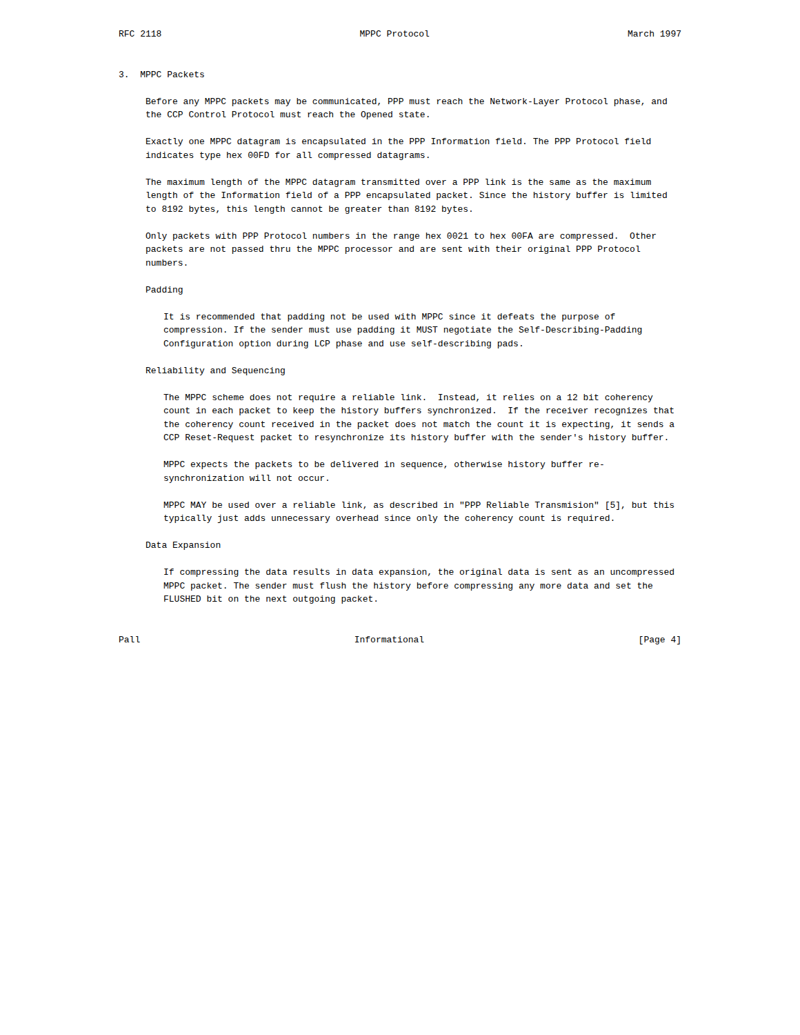RFC 2118 MPPC Protocol March 1997
3. MPPC Packets
Before any MPPC packets may be communicated, PPP must reach the Network-Layer Protocol phase, and the CCP Control Protocol must reach the Opened state.
Exactly one MPPC datagram is encapsulated in the PPP Information field. The PPP Protocol field indicates type hex 00FD for all compressed datagrams.
The maximum length of the MPPC datagram transmitted over a PPP link is the same as the maximum length of the Information field of a PPP encapsulated packet. Since the history buffer is limited to 8192 bytes, this length cannot be greater than 8192 bytes.
Only packets with PPP Protocol numbers in the range hex 0021 to hex 00FA are compressed. Other packets are not passed thru the MPPC processor and are sent with their original PPP Protocol numbers.
Padding
It is recommended that padding not be used with MPPC since it defeats the purpose of compression. If the sender must use padding it MUST negotiate the Self-Describing-Padding Configuration option during LCP phase and use self-describing pads.
Reliability and Sequencing
The MPPC scheme does not require a reliable link. Instead, it relies on a 12 bit coherency count in each packet to keep the history buffers synchronized. If the receiver recognizes that the coherency count received in the packet does not match the count it is expecting, it sends a CCP Reset-Request packet to resynchronize its history buffer with the sender's history buffer.
MPPC expects the packets to be delivered in sequence, otherwise history buffer re-synchronization will not occur.
MPPC MAY be used over a reliable link, as described in "PPP Reliable Transmision" [5], but this typically just adds unnecessary overhead since only the coherency count is required.
Data Expansion
If compressing the data results in data expansion, the original data is sent as an uncompressed MPPC packet. The sender must flush the history before compressing any more data and set the FLUSHED bit on the next outgoing packet.
Pall Informational [Page 4]